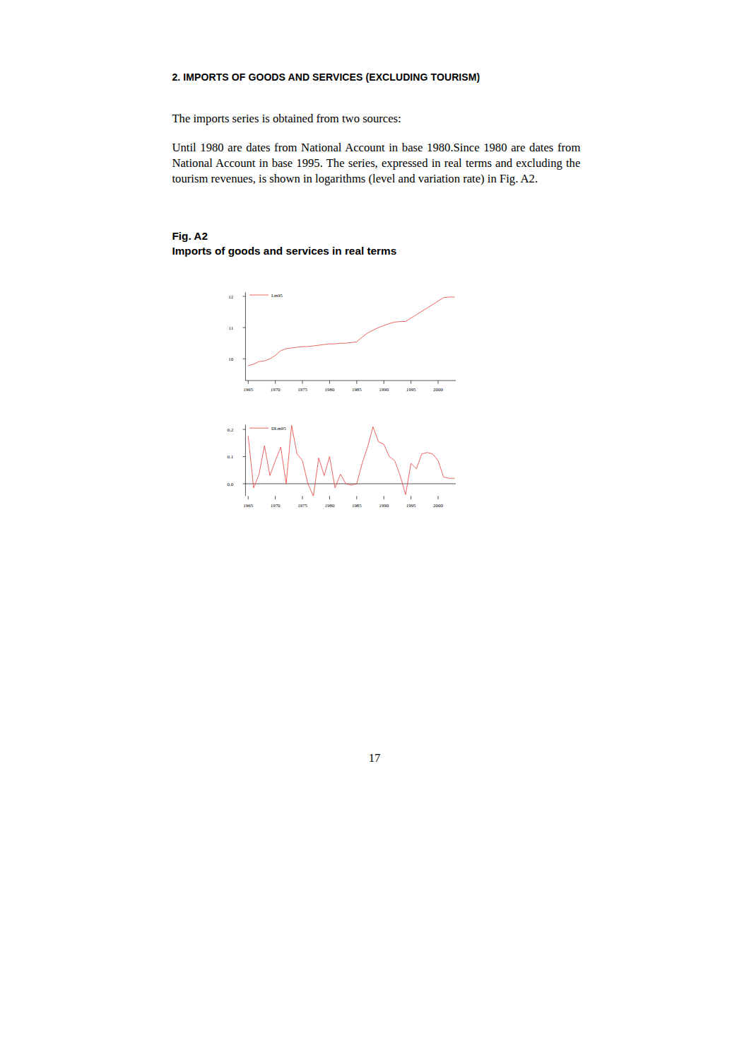2. IMPORTS OF GOODS AND SERVICES (EXCLUDING TOURISM)
The imports series is obtained from two sources:
Until 1980 are dates from National Account in base 1980.Since 1980 are dates from National Account in base 1995. The series, expressed in real terms and excluding the tourism revenues, is shown in logarithms (level and variation rate) in Fig. A2.
Fig. A2
Imports of goods and services in real terms
12 11 10 Lm95 1965 1970 1975 1980 1985 1990 1995 2000 0.2 0.1 0.0 DLm95 1965 1970 1975 1980 1985 1990 1995 2000
17